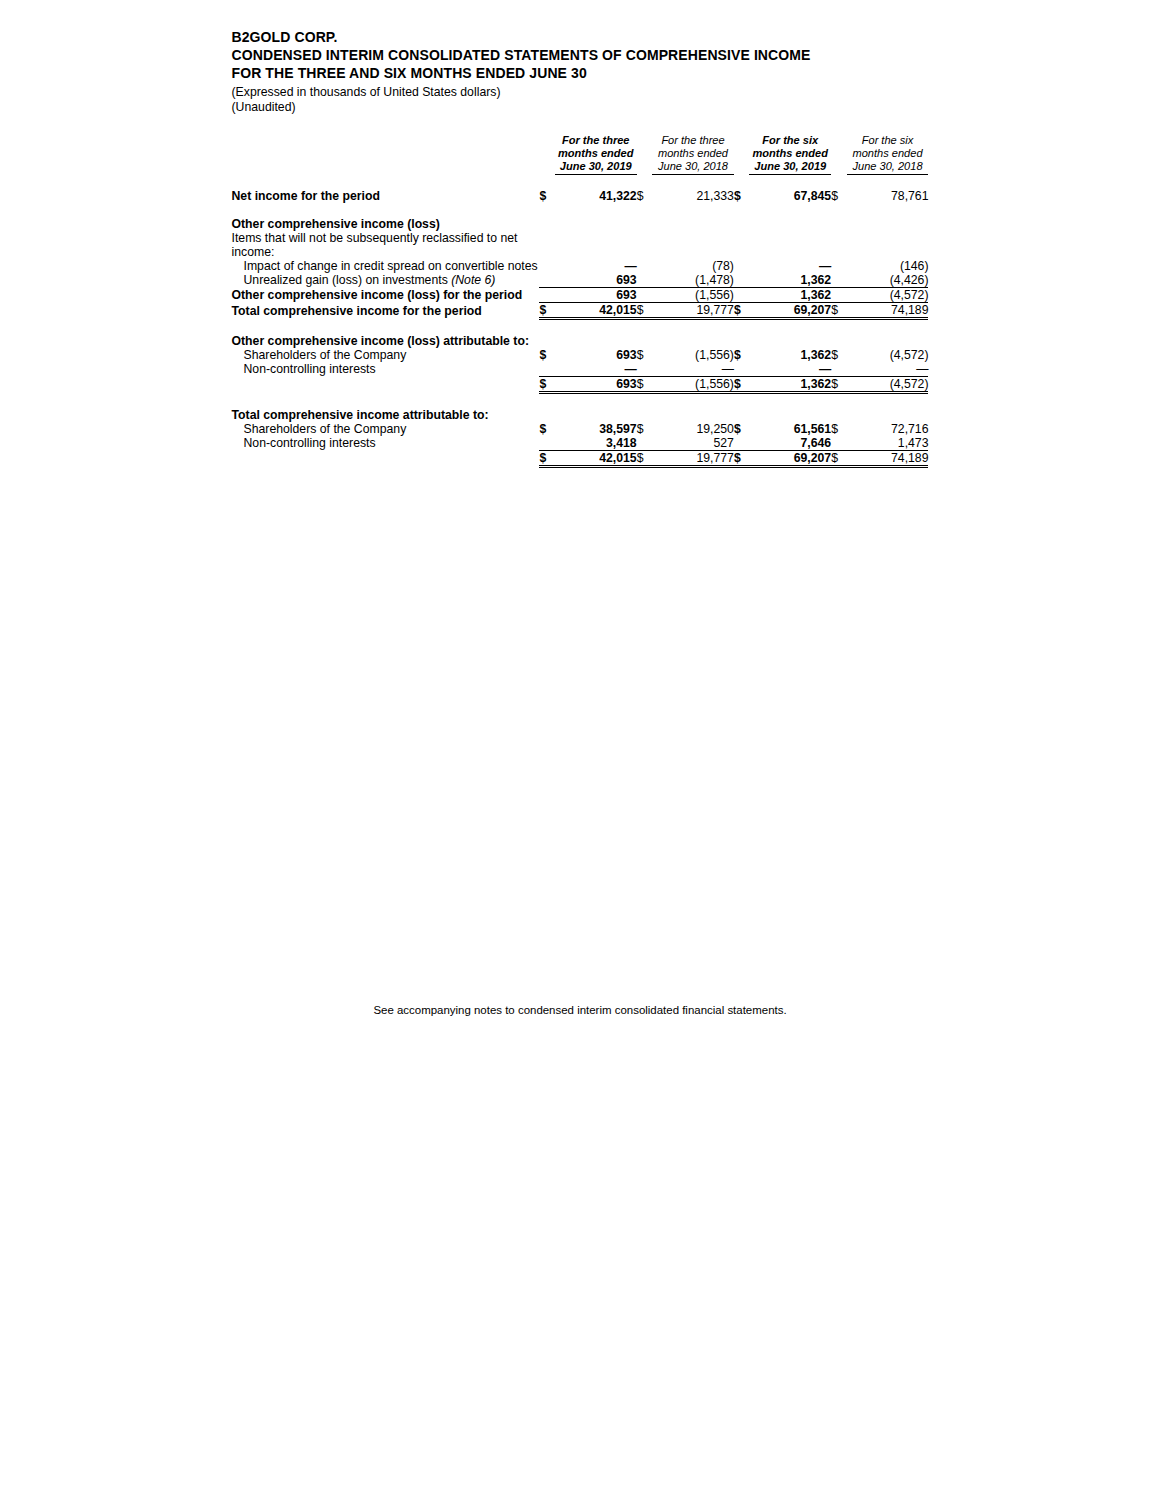B2GOLD CORP.
CONDENSED INTERIM CONSOLIDATED STATEMENTS OF COMPREHENSIVE INCOME
FOR THE THREE AND SIX MONTHS ENDED JUNE 30
(Expressed in thousands of United States dollars)
(Unaudited)
| | | For the three months ended June 30, 2019 | | For the three months ended June 30, 2018 | | For the six months ended June 30, 2019 | | For the six months ended June 30, 2018 |
| Net income for the period | $ | 41,322 | $ | 21,333 | $ | 67,845 | $ | 78,761 |
| Other comprehensive income (loss) | |
| Items that will not be subsequently reclassified to net income: | |
| Impact of change in credit spread on convertible notes | | — | | (78) | | — | | (146) |
| Unrealized gain (loss) on investments (Note 6) | | 693 | | (1,478) | | 1,362 | | (4,426) |
| Other comprehensive income (loss) for the period | | 693 | | (1,556) | | 1,362 | | (4,572) |
| Total comprehensive income for the period | $ | 42,015 | $ | 19,777 | $ | 69,207 | $ | 74,189 |
| Other comprehensive income (loss) attributable to: | |
| Shareholders of the Company | $ | 693 | $ | (1,556) | $ | 1,362 | $ | (4,572) |
| Non-controlling interests | | — | | — | | — | | — |
| | $ | 693 | $ | (1,556) | $ | 1,362 | $ | (4,572) |
| Total comprehensive income attributable to: | |
| Shareholders of the Company | $ | 38,597 | $ | 19,250 | $ | 61,561 | $ | 72,716 |
| Non-controlling interests | | 3,418 | | 527 | | 7,646 | | 1,473 |
| | $ | 42,015 | $ | 19,777 | $ | 69,207 | $ | 74,189 |
See accompanying notes to condensed interim consolidated financial statements.